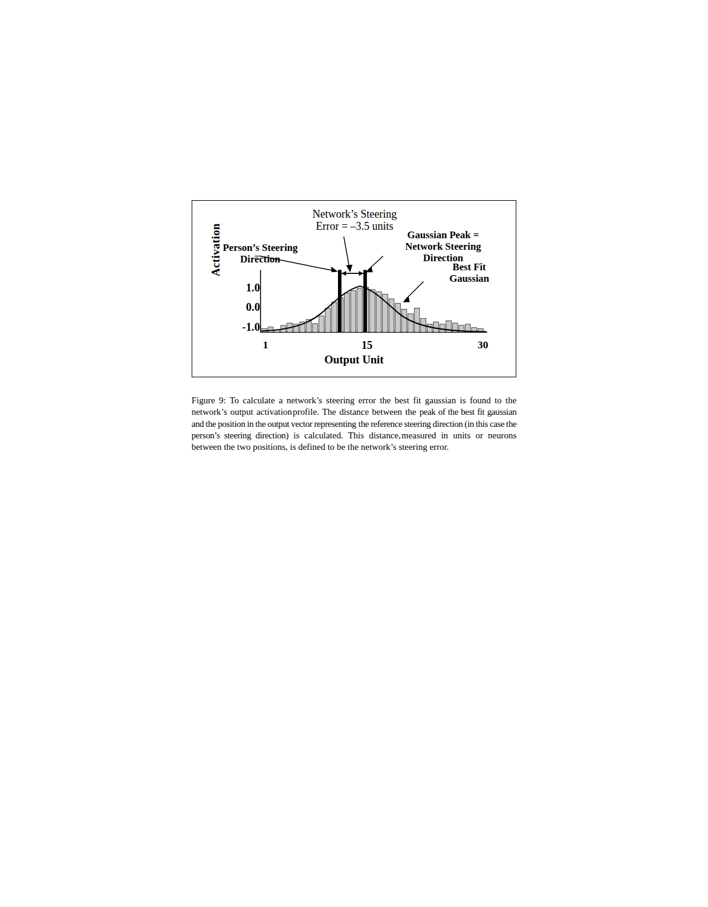Network’s Steering
Error = –3.5 units
Person’s Steering
Direction
Gaussian Peak =
Network Steering
Direction
Best Fit
Gaussian
Activation
1.0
0.0
-1.0
1
15
30
Output Unit
Figure 9: To calculate a network’s steering error the best fit gaussian is found to the network’s output activation profile. The distance between the peak of the best fit gaussian and the position in the output vector representing the reference steering direction (in this case the person’s steering direction) is calculated. This distance, measured in units or neurons between the two positions, is defined to be the network’s steering error.